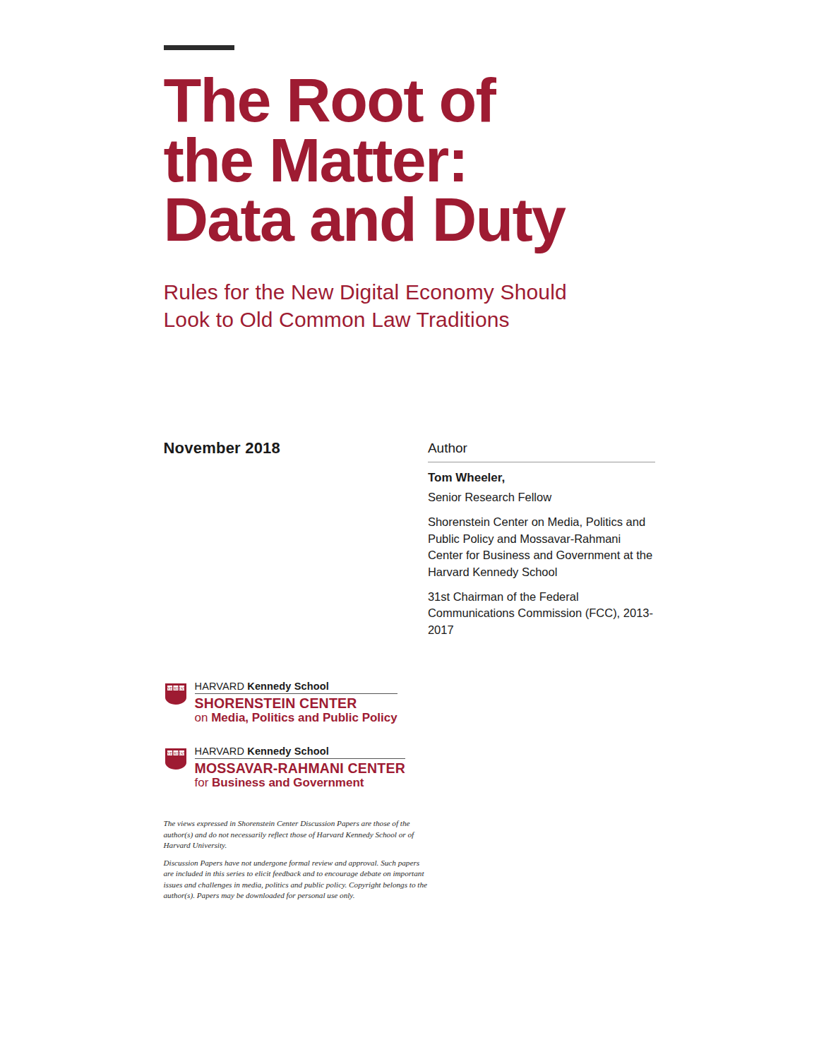The Root of the Matter: Data and Duty
Rules for the New Digital Economy Should Look to Old Common Law Traditions
November 2018
Author
Tom Wheeler,
Senior Research Fellow
Shorenstein Center on Media, Politics and Public Policy and Mossavar-Rahmani Center for Business and Government at the Harvard Kennedy School
31st Chairman of the Federal Communications Commission (FCC), 2013-2017
VE RI TAS
HARVARD Kennedy School
SHORENSTEIN CENTER
on Media, Politics and Public Policy
VE RI TAS
HARVARD Kennedy School
MOSSAVAR-RAHMANI CENTER
for Business and Government
The views expressed in Shorenstein Center Discussion Papers are those of the author(s) and do not necessarily reflect those of Harvard Kennedy School or of Harvard University.
Discussion Papers have not undergone formal review and approval. Such papers are included in this series to elicit feedback and to encourage debate on important issues and challenges in media, politics and public policy. Copyright belongs to the author(s). Papers may be downloaded for personal use only.